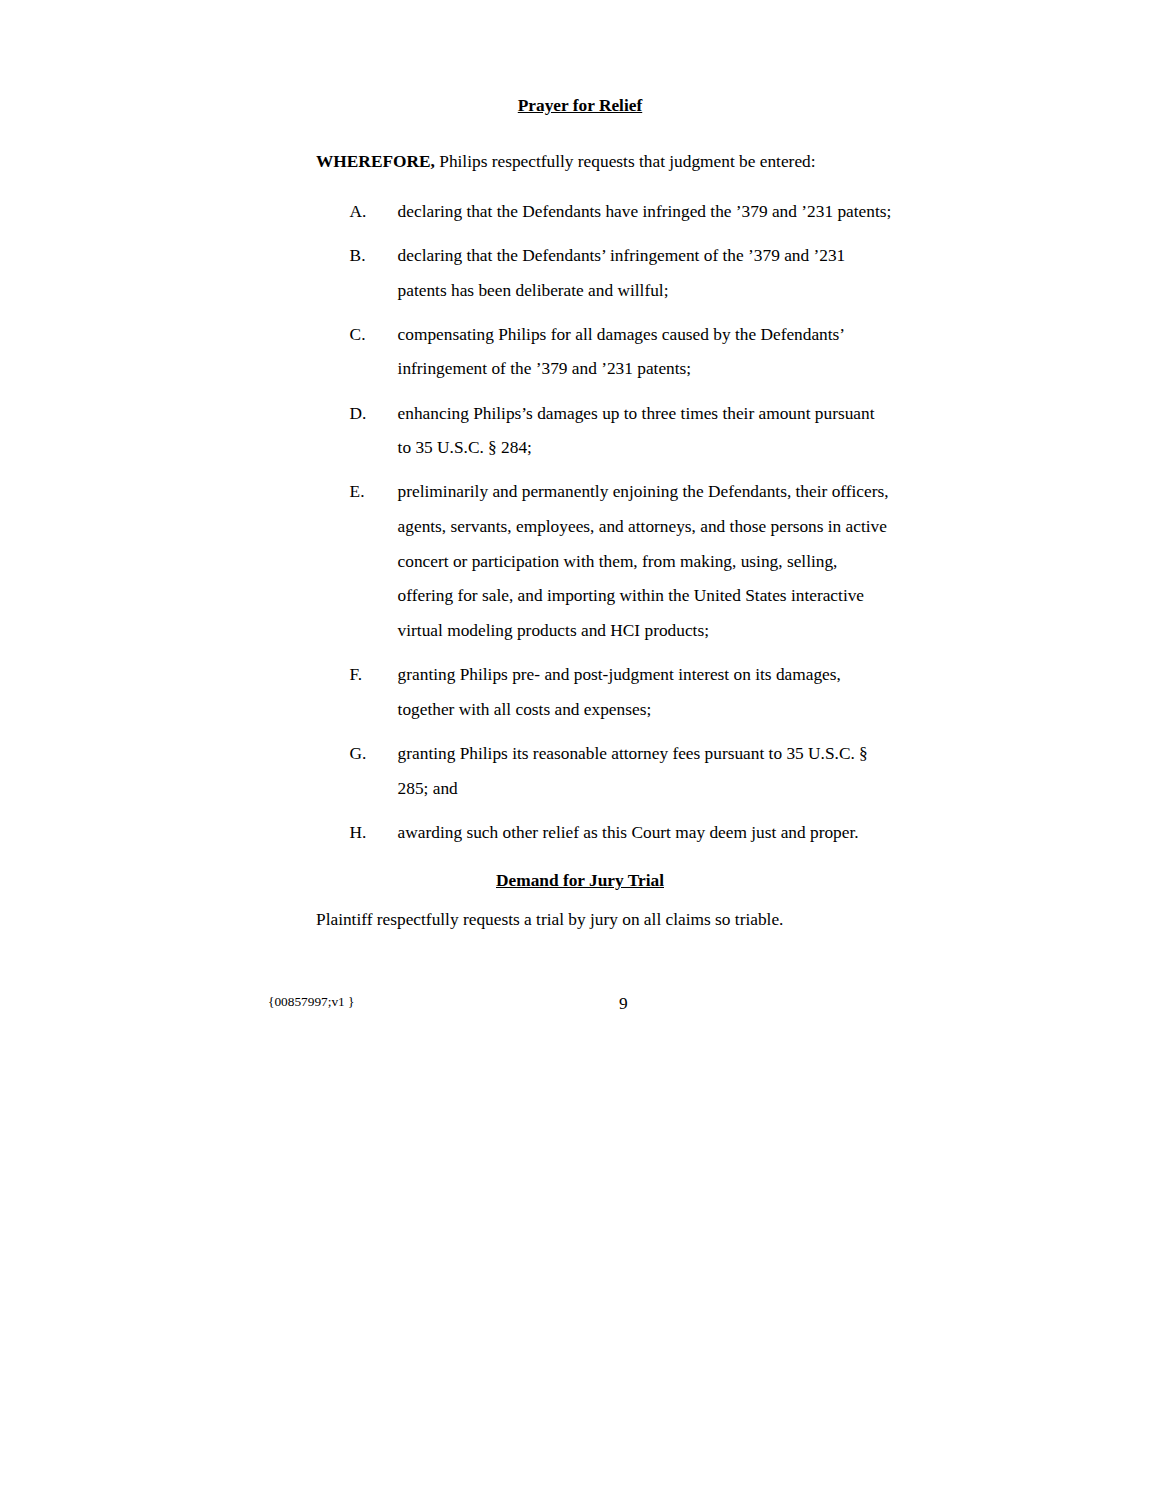Prayer for Relief
WHEREFORE, Philips respectfully requests that judgment be entered:
A. declaring that the Defendants have infringed the ’379 and ’231 patents;
B. declaring that the Defendants’ infringement of the ’379 and ’231 patents has been deliberate and willful;
C. compensating Philips for all damages caused by the Defendants’ infringement of the ’379 and ’231 patents;
D. enhancing Philips’s damages up to three times their amount pursuant to 35 U.S.C. § 284;
E. preliminarily and permanently enjoining the Defendants, their officers, agents, servants, employees, and attorneys, and those persons in active concert or participation with them, from making, using, selling, offering for sale, and importing within the United States interactive virtual modeling products and HCI products;
F. granting Philips pre- and post-judgment interest on its damages, together with all costs and expenses;
G. granting Philips its reasonable attorney fees pursuant to 35 U.S.C. § 285; and
H. awarding such other relief as this Court may deem just and proper.
Demand for Jury Trial
Plaintiff respectfully requests a trial by jury on all claims so triable.
{00857997;v1 }
9